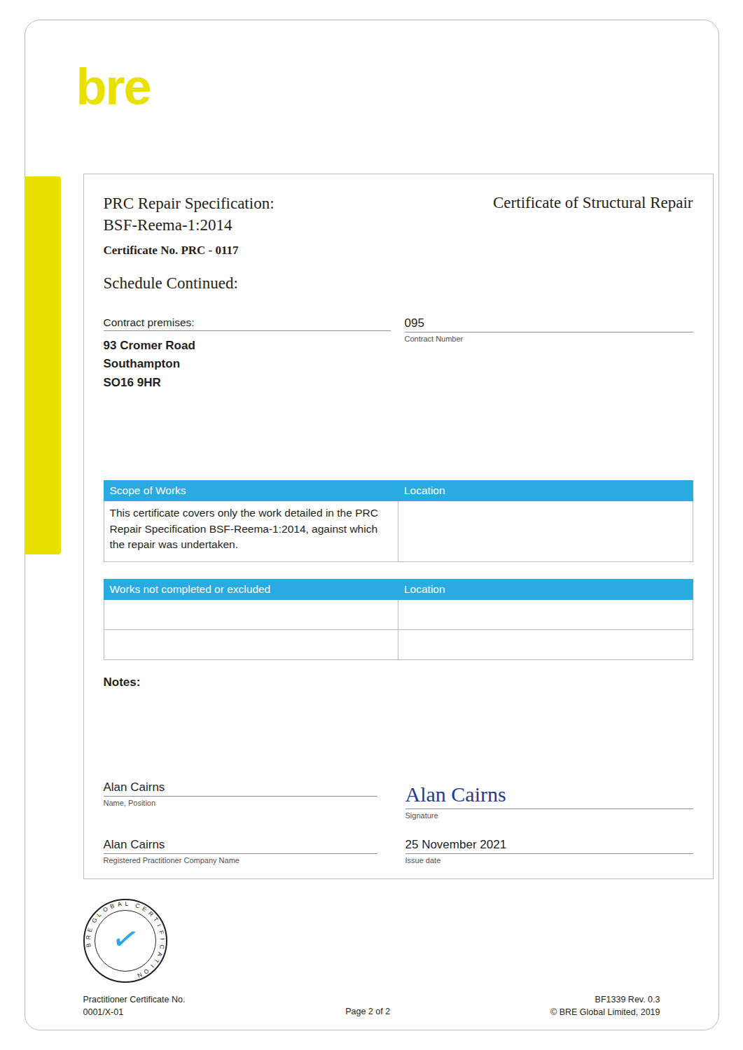bre
PRC Repair Specification:
BSF-Reema-1:2014
Certificate No. PRC - 0117
Certificate of Structural Repair
Schedule Continued:
Contract premises:
93 Cromer Road
Southampton
SO16 9HR
095
Contract Number
| Scope of Works | Location |
| --- | --- |
| This certificate covers only the work detailed in the PRC Repair Specification BSF-Reema-1:2014, against which the repair was undertaken. | |
| Works not completed or excluded | Location |
| --- | --- |
Notes:
Alan Cairns
Name, Position
Alan Cairns
Signature
Alan Cairns
Registered Practitioner Company Name
25 November 2021
Issue date
✓
B R E G L O B A L C E R T I F I C A T I O N
Practitioner Certificate No.
0001/X-01
Page 2 of 2
BF1339 Rev. 0.3
© BRE Global Limited, 2019